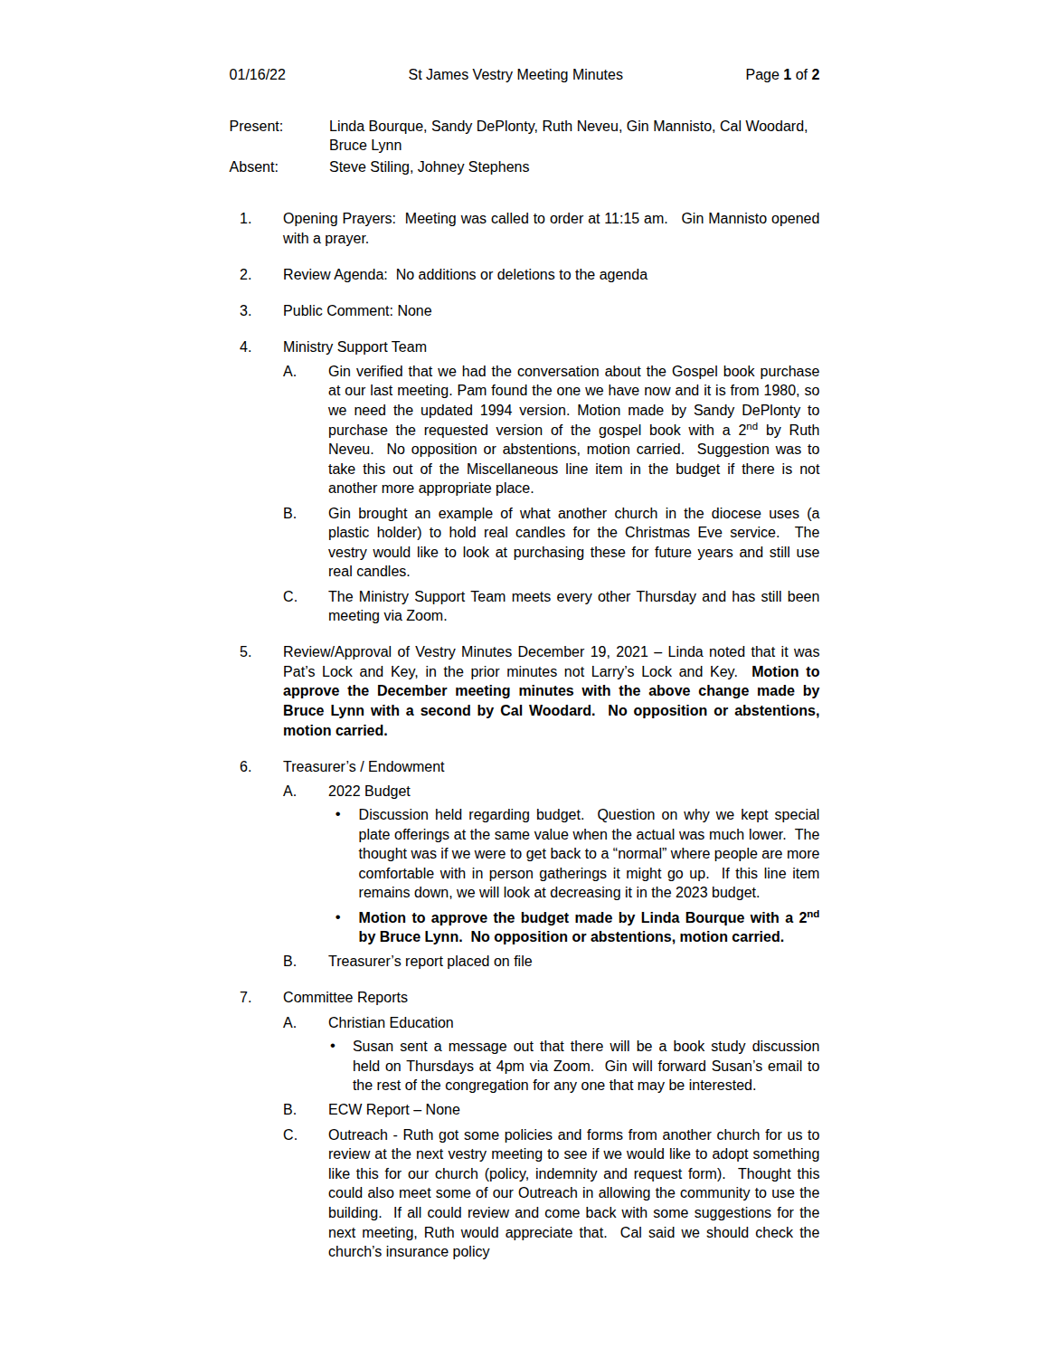01/16/22
St James Vestry Meeting Minutes
Page 1 of 2
Present:
Linda Bourque, Sandy DePlonty, Ruth Neveu, Gin Mannisto, Cal Woodard, Bruce Lynn
Absent:
Steve Stiling, Johney Stephens
Opening Prayers: Meeting was called to order at 11:15 am. Gin Mannisto opened with a prayer.
Review Agenda: No additions or deletions to the agenda
Public Comment: None
Ministry Support Team
Gin verified that we had the conversation about the Gospel book purchase at our last meeting. Pam found the one we have now and it is from 1980, so we need the updated 1994 version. Motion made by Sandy DePlonty to purchase the requested version of the gospel book with a 2nd by Ruth Neveu. No opposition or abstentions, motion carried. Suggestion was to take this out of the Miscellaneous line item in the budget if there is not another more appropriate place.
Gin brought an example of what another church in the diocese uses (a plastic holder) to hold real candles for the Christmas Eve service. The vestry would like to look at purchasing these for future years and still use real candles.
The Ministry Support Team meets every other Thursday and has still been meeting via Zoom.
Review/Approval of Vestry Minutes December 19, 2021 – Linda noted that it was Pat’s Lock and Key, in the prior minutes not Larry’s Lock and Key. Motion to approve the December meeting minutes with the above change made by Bruce Lynn with a second by Cal Woodard. No opposition or abstentions, motion carried.
Treasurer’s / Endowment
2022 Budget
Discussion held regarding budget. Question on why we kept special plate offerings at the same value when the actual was much lower. The thought was if we were to get back to a “normal” where people are more comfortable with in person gatherings it might go up. If this line item remains down, we will look at decreasing it in the 2023 budget.
Motion to approve the budget made by Linda Bourque with a 2nd by Bruce Lynn. No opposition or abstentions, motion carried.
Treasurer’s report placed on file
Committee Reports
Christian Education
Susan sent a message out that there will be a book study discussion held on Thursdays at 4pm via Zoom. Gin will forward Susan’s email to the rest of the congregation for any one that may be interested.
ECW Report – None
Outreach - Ruth got some policies and forms from another church for us to review at the next vestry meeting to see if we would like to adopt something like this for our church (policy, indemnity and request form). Thought this could also meet some of our Outreach in allowing the community to use the building. If all could review and come back with some suggestions for the next meeting, Ruth would appreciate that. Cal said we should check the church’s insurance policy